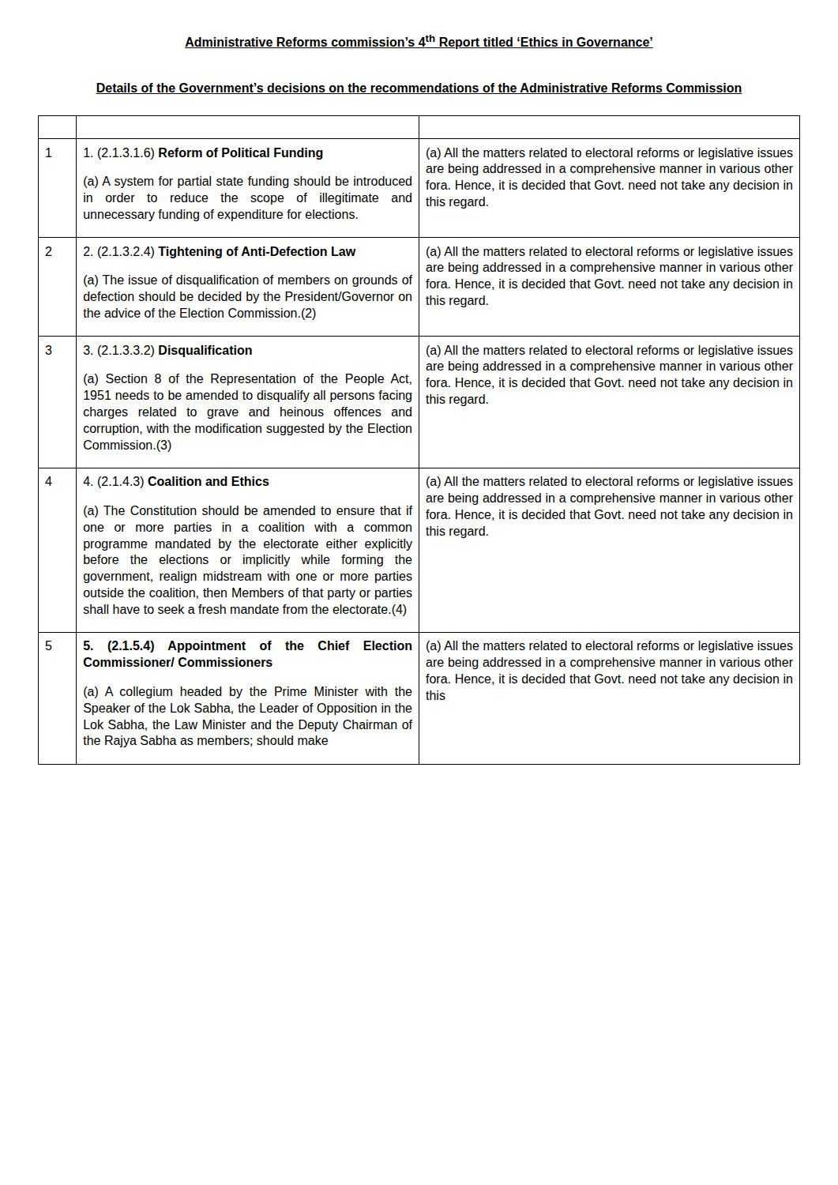Administrative Reforms commission’s 4th Report titled ‘Ethics in Governance’
Details of the Government’s decisions on the recommendations of the Administrative Reforms Commission
| 1 | 1. (2.1.3.1.6) Reform of Political Funding (a) A system for partial state funding should be introduced in order to reduce the scope of illegitimate and unnecessary funding of expenditure for elections. | (a) All the matters related to electoral reforms or legislative issues are being addressed in a comprehensive manner in various other fora. Hence, it is decided that Govt. need not take any decision in this regard. |
| 2 | 2. (2.1.3.2.4) Tightening of Anti-Defection Law (a) The issue of disqualification of members on grounds of defection should be decided by the President/Governor on the advice of the Election Commission.(2) | (a) All the matters related to electoral reforms or legislative issues are being addressed in a comprehensive manner in various other fora. Hence, it is decided that Govt. need not take any decision in this regard. |
| 3 | 3. (2.1.3.3.2) Disqualification (a) Section 8 of the Representation of the People Act, 1951 needs to be amended to disqualify all persons facing charges related to grave and heinous offences and corruption, with the modification suggested by the Election Commission.(3) | (a) All the matters related to electoral reforms or legislative issues are being addressed in a comprehensive manner in various other fora. Hence, it is decided that Govt. need not take any decision in this regard. |
| 4 | 4. (2.1.4.3) Coalition and Ethics (a) The Constitution should be amended to ensure that if one or more parties in a coalition with a common programme mandated by the electorate either explicitly before the elections or implicitly while forming the government, realign midstream with one or more parties outside the coalition, then Members of that party or parties shall have to seek a fresh mandate from the electorate.(4) | (a) All the matters related to electoral reforms or legislative issues are being addressed in a comprehensive manner in various other fora. Hence, it is decided that Govt. need not take any decision in this regard. |
| 5 | 5. (2.1.5.4) Appointment of the Chief Election Commissioner/ Commissioners (a) A collegium headed by the Prime Minister with the Speaker of the Lok Sabha, the Leader of Opposition in the Lok Sabha, the Law Minister and the Deputy Chairman of the Rajya Sabha as members; should make | (a) All the matters related to electoral reforms or legislative issues are being addressed in a comprehensive manner in various other fora. Hence, it is decided that Govt. need not take any decision in this |